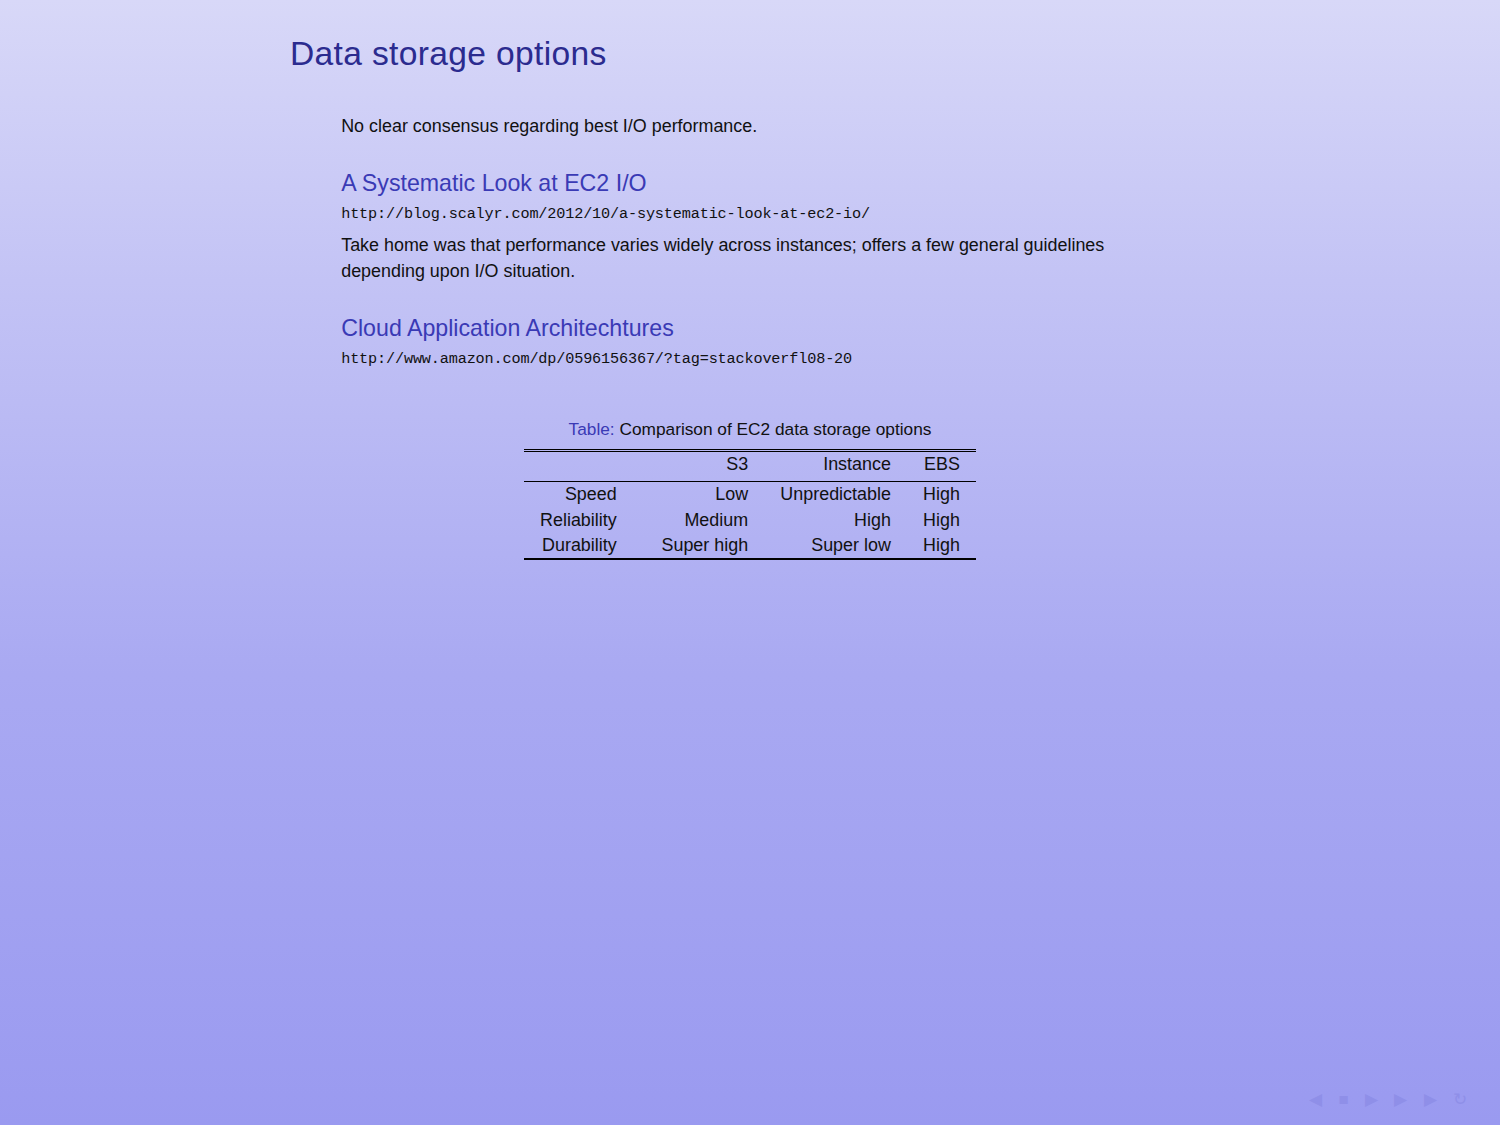Data storage options
No clear consensus regarding best I/O performance.
A Systematic Look at EC2 I/O
http://blog.scalyr.com/2012/10/a-systematic-look-at-ec2-io/
Take home was that performance varies widely across instances; offers a few general guidelines depending upon I/O situation.
Cloud Application Architechtures
http://www.amazon.com/dp/0596156367/?tag=stackoverfl08-20
Table: Comparison of EC2 data storage options
| | S3 | Instance | EBS |
| --- | --- | --- | --- |
| Speed | Low | Unpredictable | High |
| Reliability | Medium | High | High |
| Durability | Super high | Super low | High |
◀ ■ ▶ ▶ ▶ ↻